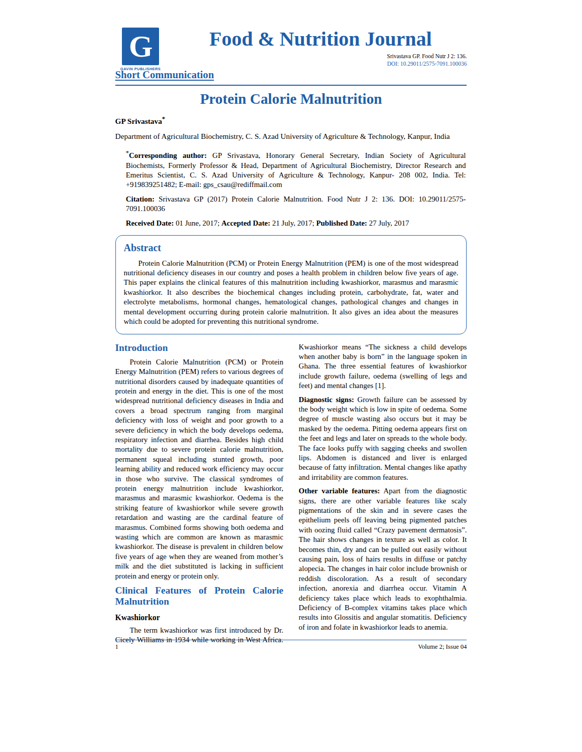G
GAVIN PUBLISHERS
Food & Nutrition Journal
Srivastava GP. Food Nutr J 2: 136.
DOI: 10.29011/2575-7091.100036
Short Communication
Protein Calorie Malnutrition
GP Srivastava*
Department of Agricultural Biochemistry, C. S. Azad University of Agriculture & Technology, Kanpur, India
*Corresponding author: GP Srivastava, Honorary General Secretary, Indian Society of Agricultural Biochemists, Formerly Professor & Head, Department of Agricultural Biochemistry, Director Research and Emeritus Scientist, C. S. Azad University of Agriculture & Technology, Kanpur- 208 002, India. Tel: +919839251482; E-mail: gps_csau@rediffmail.com
Citation: Srivastava GP (2017) Protein Calorie Malnutrition. Food Nutr J 2: 136. DOI: 10.29011/2575-7091.100036
Received Date: 01 June, 2017; Accepted Date: 21 July, 2017; Published Date: 27 July, 2017
Abstract
Protein Calorie Malnutrition (PCM) or Protein Energy Malnutrition (PEM) is one of the most widespread nutritional deficiency diseases in our country and poses a health problem in children below five years of age. This paper explains the clinical features of this malnutrition including kwashiorkor, marasmus and marasmic kwashiorkor. It also describes the biochemical changes including protein, carbohydrate, fat, water and electrolyte metabolisms, hormonal changes, hematological changes, pathological changes and changes in mental development occurring during protein calorie malnutrition. It also gives an idea about the measures which could be adopted for preventing this nutritional syndrome.
Introduction
Protein Calorie Malnutrition (PCM) or Protein Energy Malnutrition (PEM) refers to various degrees of nutritional disorders caused by inadequate quantities of protein and energy in the diet. This is one of the most widespread nutritional deficiency diseases in India and covers a broad spectrum ranging from marginal deficiency with loss of weight and poor growth to a severe deficiency in which the body develops oedema, respiratory infection and diarrhea. Besides high child mortality due to severe protein calorie malnutrition, permanent squeal including stunted growth, poor learning ability and reduced work efficiency may occur in those who survive. The classical syndromes of protein energy malnutrition include kwashiorkor, marasmus and marasmic kwashiorkor. Oedema is the striking feature of kwashiorkor while severe growth retardation and wasting are the cardinal feature of marasmus. Combined forms showing both oedema and wasting which are common are known as marasmic kwashiorkor. The disease is prevalent in children below five years of age when they are weaned from mother’s milk and the diet substituted is lacking in sufficient protein and energy or protein only.
Clinical Features of Protein Calorie Malnutrition
Kwashiorkor
The term kwashiorkor was first introduced by Dr. Cicely Williams in 1934 while working in West Africa. Kwashiorkor means “The sickness a child develops when another baby is born” in the language spoken in Ghana. The three essential features of kwashiorkor include growth failure, oedema (swelling of legs and feet) and mental changes [1].
Diagnostic signs: Growth failure can be assessed by the body weight which is low in spite of oedema. Some degree of muscle wasting also occurs but it may be masked by the oedema. Pitting oedema appears first on the feet and legs and later on spreads to the whole body. The face looks puffy with sagging cheeks and swollen lips. Abdomen is distanced and liver is enlarged because of fatty infiltration. Mental changes like apathy and irritability are common features.
Other variable features: Apart from the diagnostic signs, there are other variable features like scaly pigmentations of the skin and in severe cases the epithelium peels off leaving being pigmented patches with oozing fluid called “Crazy pavement dermatosis”. The hair shows changes in texture as well as color. It becomes thin, dry and can be pulled out easily without causing pain, loss of hairs results in diffuse or patchy alopecia. The changes in hair color include brownish or reddish discoloration. As a result of secondary infection, anorexia and diarrhea occur. Vitamin A deficiency takes place which leads to exophthalmia. Deficiency of B-complex vitamins takes place which results into Glossitis and angular stomatitis. Deficiency of iron and folate in kwashiorkor leads to anemia.
1 Volume 2; Issue 04